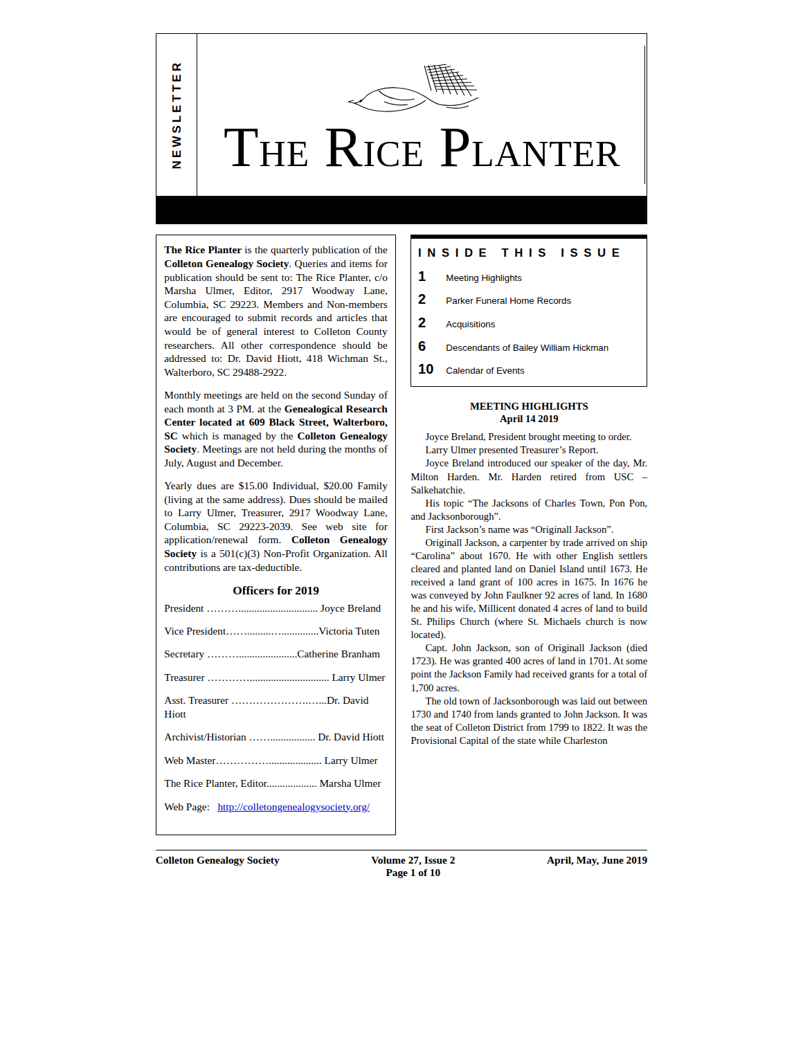NEWSLETTER
THE RICE PLANTER
The Rice Planter is the quarterly publication of the Colleton Genealogy Society. Queries and items for publication should be sent to: The Rice Planter, c/o Marsha Ulmer, Editor, 2917 Woodway Lane, Columbia, SC 29223. Members and Non-members are encouraged to submit records and articles that would be of general interest to Colleton County researchers. All other correspondence should be addressed to: Dr. David Hiott, 418 Wichman St., Walterboro, SC 29488-2922.
Monthly meetings are held on the second Sunday of each month at 3 PM. at the Genealogical Research Center located at 609 Black Street, Walterboro, SC which is managed by the Colleton Genealogy Society. Meetings are not held during the months of July, August and December.
Yearly dues are $15.00 Individual, $20.00 Family (living at the same address). Dues should be mailed to Larry Ulmer, Treasurer, 2917 Woodway Lane, Columbia, SC 29223-2039. See web site for application/renewal form. Colleton Genealogy Society is a 501(c)(3) Non-Profit Organization. All contributions are tax-deductible.
Officers for 2019
President ……….............................. Joyce Breland
Vice President…….........…..............Victoria Tuten
Secretary ………......................Catherine Branham
Treasurer ………….............................. Larry Ulmer
Asst. Treasurer ………………….…...Dr. David Hiott
Archivist/Historian ……................. Dr. David Hiott
Web Master…………….................... Larry Ulmer
The Rice Planter, Editor................... Marsha Ulmer
Web Page: http://colletongenealogysociety.org/
I N S I D E T H I S I S S U E
1
Meeting Highlights
2
Parker Funeral Home Records
2
Acquisitions
6
Descendants of Bailey William Hickman
10
Calendar of Events
MEETING HIGHLIGHTS
April 14 2019
Joyce Breland, President brought meeting to order.
Larry Ulmer presented Treasurer’s Report.
Joyce Breland introduced our speaker of the day, Mr. Milton Harden. Mr. Harden retired from USC – Salkehatchie.
His topic “The Jacksons of Charles Town, Pon Pon, and Jacksonborough”.
First Jackson’s name was “Originall Jackson”.
Originall Jackson, a carpenter by trade arrived on ship “Carolina” about 1670. He with other English settlers cleared and planted land on Daniel Island until 1673. He received a land grant of 100 acres in 1675. In 1676 he was conveyed by John Faulkner 92 acres of land. In 1680 he and his wife, Millicent donated 4 acres of land to build St. Philips Church (where St. Michaels church is now located).
Capt. John Jackson, son of Originall Jackson (died 1723). He was granted 400 acres of land in 1701. At some point the Jackson Family had received grants for a total of 1,700 acres.
The old town of Jacksonborough was laid out between 1730 and 1740 from lands granted to John Jackson. It was the seat of Colleton District from 1799 to 1822. It was the Provisional Capital of the state while Charleston
Colleton Genealogy Society
Volume 27, Issue 2
Page 1 of 10
April, May, June 2019